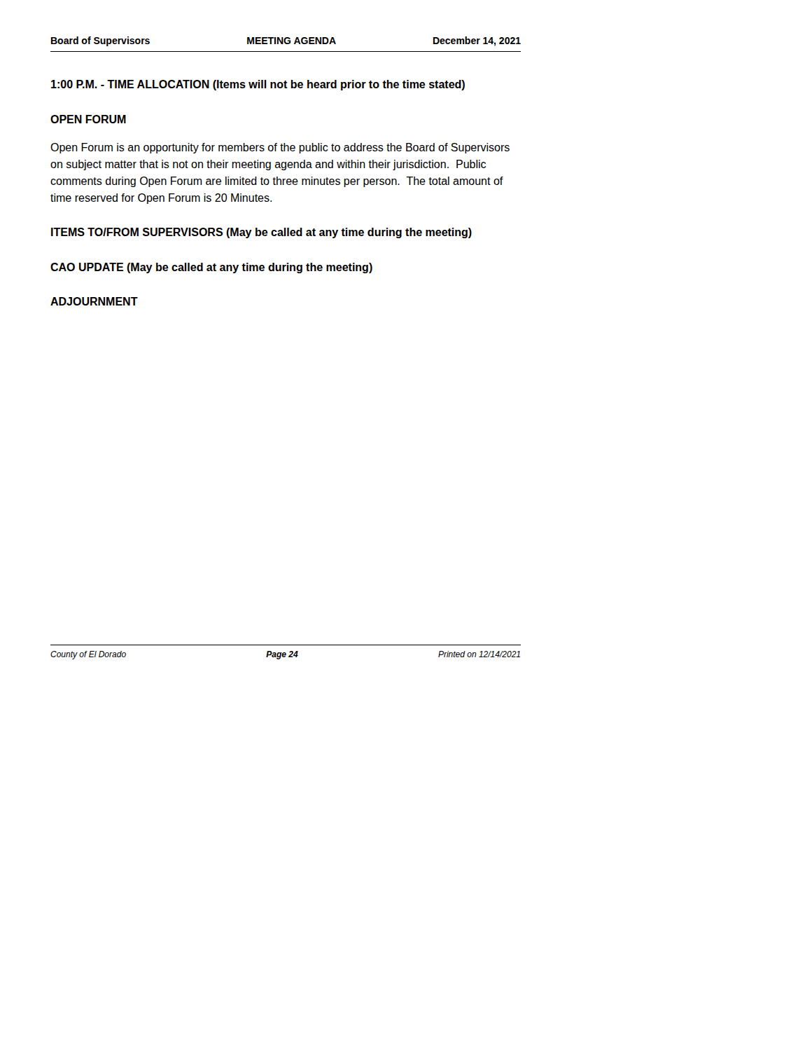Board of Supervisors
MEETING AGENDA
December 14, 2021
1:00 P.M. - TIME ALLOCATION (Items will not be heard prior to the time stated)
OPEN FORUM
Open Forum is an opportunity for members of the public to address the Board of Supervisors on subject matter that is not on their meeting agenda and within their jurisdiction. Public comments during Open Forum are limited to three minutes per person. The total amount of time reserved for Open Forum is 20 Minutes.
ITEMS TO/FROM SUPERVISORS (May be called at any time during the meeting)
CAO UPDATE (May be called at any time during the meeting)
ADJOURNMENT
County of El Dorado
Page 24
Printed on 12/14/2021